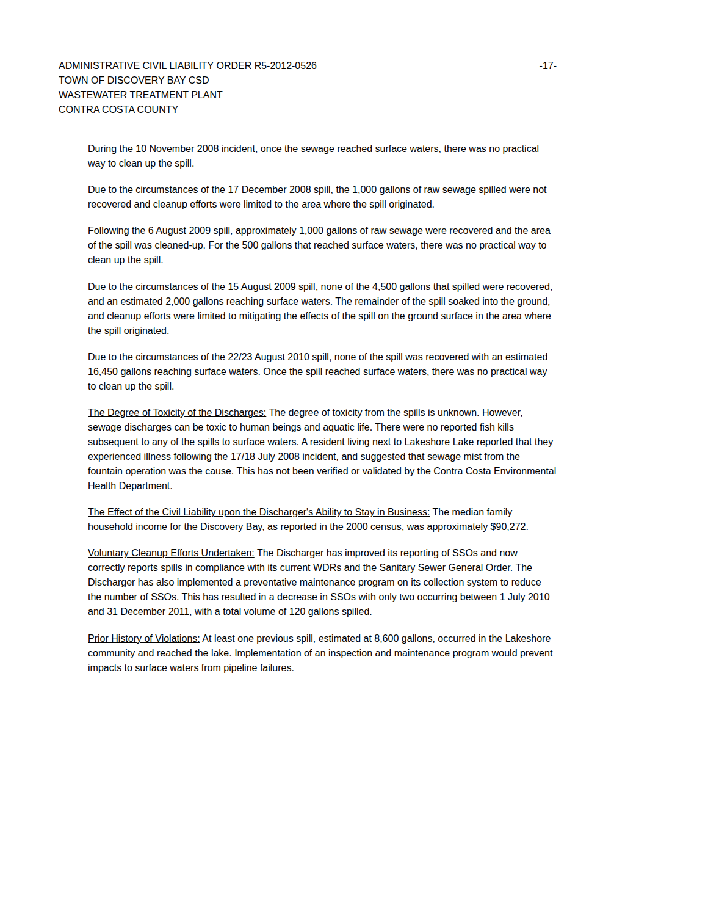Administrative Civil Liability Order R5-2012-0526 -17-
Town of Discovery Bay CSD
Wastewater Treatment Plant
Contra Costa County
During the 10 November 2008 incident, once the sewage reached surface waters, there was no practical way to clean up the spill.
Due to the circumstances of the 17 December 2008 spill, the 1,000 gallons of raw sewage spilled were not recovered and cleanup efforts were limited to the area where the spill originated.
Following the 6 August 2009 spill, approximately 1,000 gallons of raw sewage were recovered and the area of the spill was cleaned-up. For the 500 gallons that reached surface waters, there was no practical way to clean up the spill.
Due to the circumstances of the 15 August 2009 spill, none of the 4,500 gallons that spilled were recovered, and an estimated 2,000 gallons reaching surface waters. The remainder of the spill soaked into the ground, and cleanup efforts were limited to mitigating the effects of the spill on the ground surface in the area where the spill originated.
Due to the circumstances of the 22/23 August 2010 spill, none of the spill was recovered with an estimated 16,450 gallons reaching surface waters. Once the spill reached surface waters, there was no practical way to clean up the spill.
The Degree of Toxicity of the Discharges: The degree of toxicity from the spills is unknown. However, sewage discharges can be toxic to human beings and aquatic life. There were no reported fish kills subsequent to any of the spills to surface waters. A resident living next to Lakeshore Lake reported that they experienced illness following the 17/18 July 2008 incident, and suggested that sewage mist from the fountain operation was the cause. This has not been verified or validated by the Contra Costa Environmental Health Department.
The Effect of the Civil Liability upon the Discharger's Ability to Stay in Business: The median family household income for the Discovery Bay, as reported in the 2000 census, was approximately $90,272.
Voluntary Cleanup Efforts Undertaken: The Discharger has improved its reporting of SSOs and now correctly reports spills in compliance with its current WDRs and the Sanitary Sewer General Order. The Discharger has also implemented a preventative maintenance program on its collection system to reduce the number of SSOs. This has resulted in a decrease in SSOs with only two occurring between 1 July 2010 and 31 December 2011, with a total volume of 120 gallons spilled.
Prior History of Violations: At least one previous spill, estimated at 8,600 gallons, occurred in the Lakeshore community and reached the lake. Implementation of an inspection and maintenance program would prevent impacts to surface waters from pipeline failures.